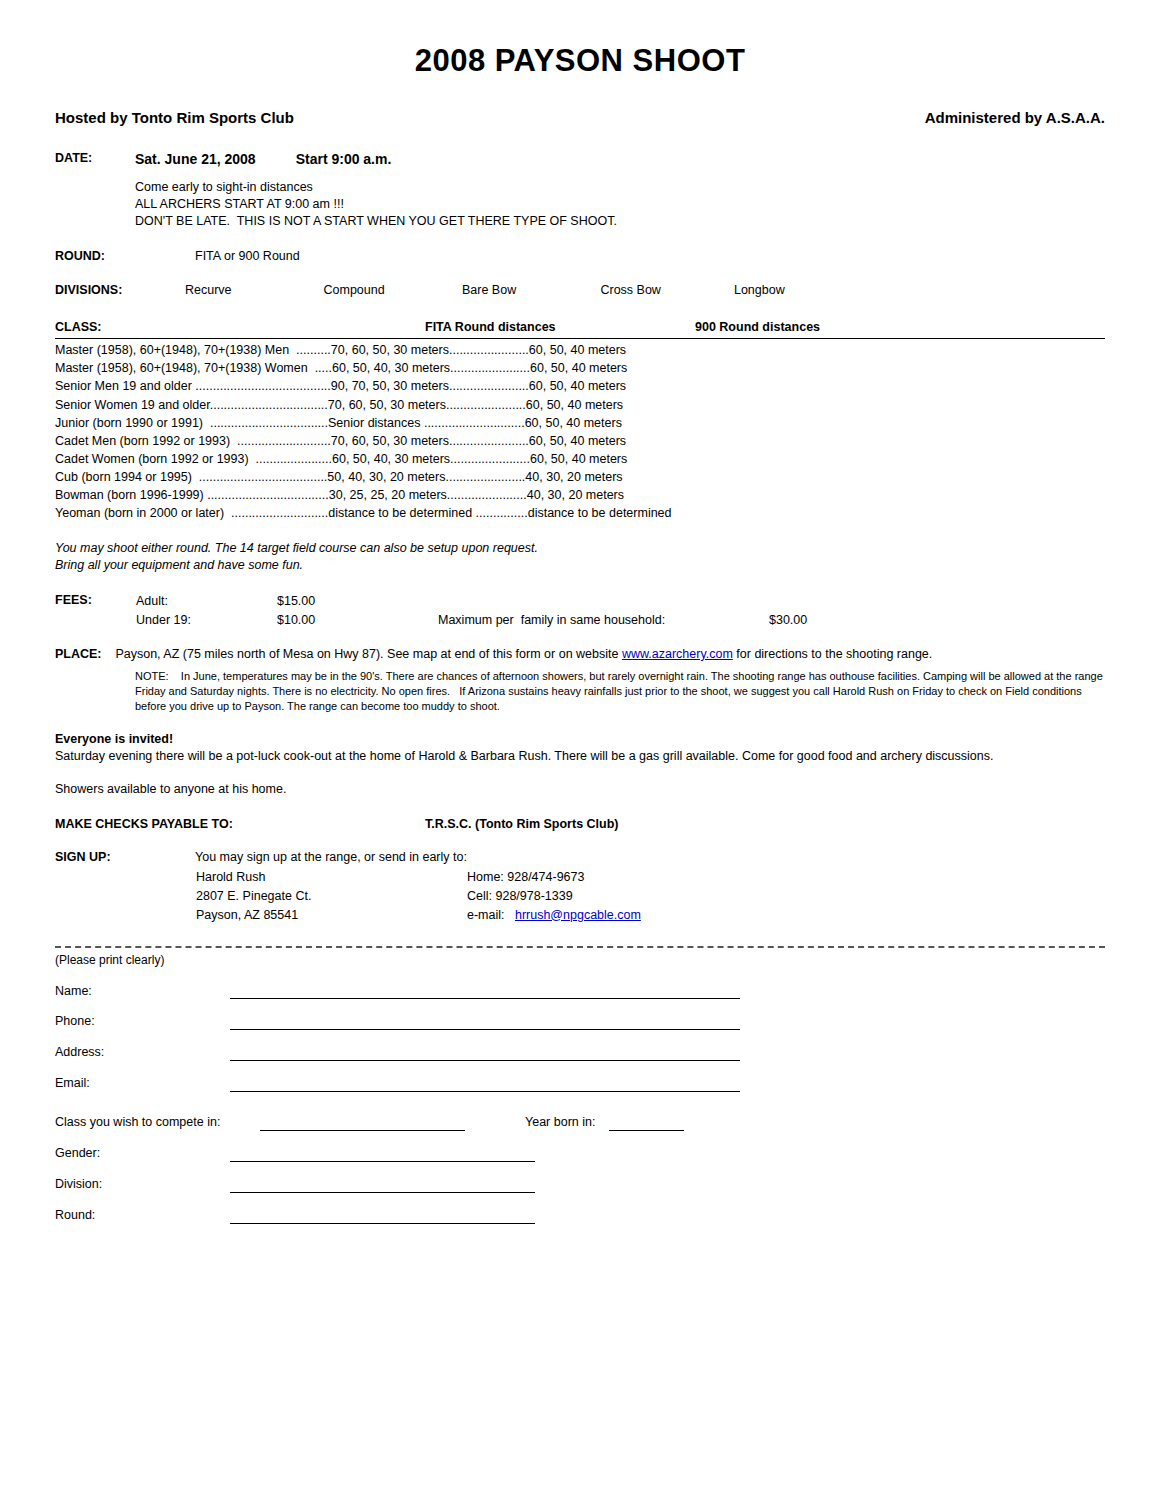2008 PAYSON SHOOT
Hosted by Tonto Rim Sports Club
Administered by A.S.A.A.
DATE:
Sat. June 21, 2008 Start 9:00 a.m.
Come early to sight-in distances
ALL ARCHERS START AT 9:00 am !!!
DON'T BE LATE. THIS IS NOT A START WHEN YOU GET THERE TYPE OF SHOOT.
ROUND:
FITA or 900 Round
DIVISIONS:
Recurve Compound Bare Bow Cross Bow Longbow
CLASS:
FITA Round distances
900 Round distances
Master (1958), 60+(1948), 70+(1938) Men ..........70, 60, 50, 30 meters.......................60, 50, 40 meters
Master (1958), 60+(1948), 70+(1938) Women .....60, 50, 40, 30 meters.......................60, 50, 40 meters
Senior Men 19 and older .......................................90, 70, 50, 30 meters.......................60, 50, 40 meters
Senior Women 19 and older..................................70, 60, 50, 30 meters.......................60, 50, 40 meters
Junior (born 1990 or 1991) ..................................Senior distances .............................60, 50, 40 meters
Cadet Men (born 1992 or 1993) ...........................70, 60, 50, 30 meters.......................60, 50, 40 meters
Cadet Women (born 1992 or 1993) ......................60, 50, 40, 30 meters.......................60, 50, 40 meters
Cub (born 1994 or 1995) .....................................50, 40, 30, 20 meters.......................40, 30, 20 meters
Bowman (born 1996-1999) ...................................30, 25, 25, 20 meters.......................40, 30, 20 meters
Yeoman (born in 2000 or later) ............................distance to be determined ...............distance to be determined
You may shoot either round. The 14 target field course can also be setup upon request.
Bring all your equipment and have some fun.
FEES:
| Adult: | $15.00 | | |
| Under 19: | $10.00 | Maximum per family in same household: | $30.00 |
PLACE: Payson, AZ (75 miles north of Mesa on Hwy 87). See map at end of this form or on website www.azarchery.com for directions to the shooting range.
NOTE: In June, temperatures may be in the 90's. There are chances of afternoon showers, but rarely overnight rain. The shooting range has outhouse facilities. Camping will be allowed at the range Friday and Saturday nights. There is no electricity. No open fires. If Arizona sustains heavy rainfalls just prior to the shoot, we suggest you call Harold Rush on Friday to check on Field conditions before you drive up to Payson. The range can become too muddy to shoot.
Everyone is invited!
Saturday evening there will be a pot-luck cook-out at the home of Harold & Barbara Rush. There will be a gas grill available. Come for good food and archery discussions.
Showers available to anyone at his home.
MAKE CHECKS PAYABLE TO:
T.R.S.C. (Tonto Rim Sports Club)
SIGN UP:
You may sign up at the range, or send in early to:
| Harold Rush | Home: 928/474-9673 |
| 2807 E. Pinegate Ct. | Cell: 928/978-1339 |
| Payson, AZ 85541 | e-mail: hrrush@npgcable.com |
(Please print clearly)
Name:
Phone:
Address:
Email:
Class you wish to compete in:
Year born in:
Gender:
Division:
Round: